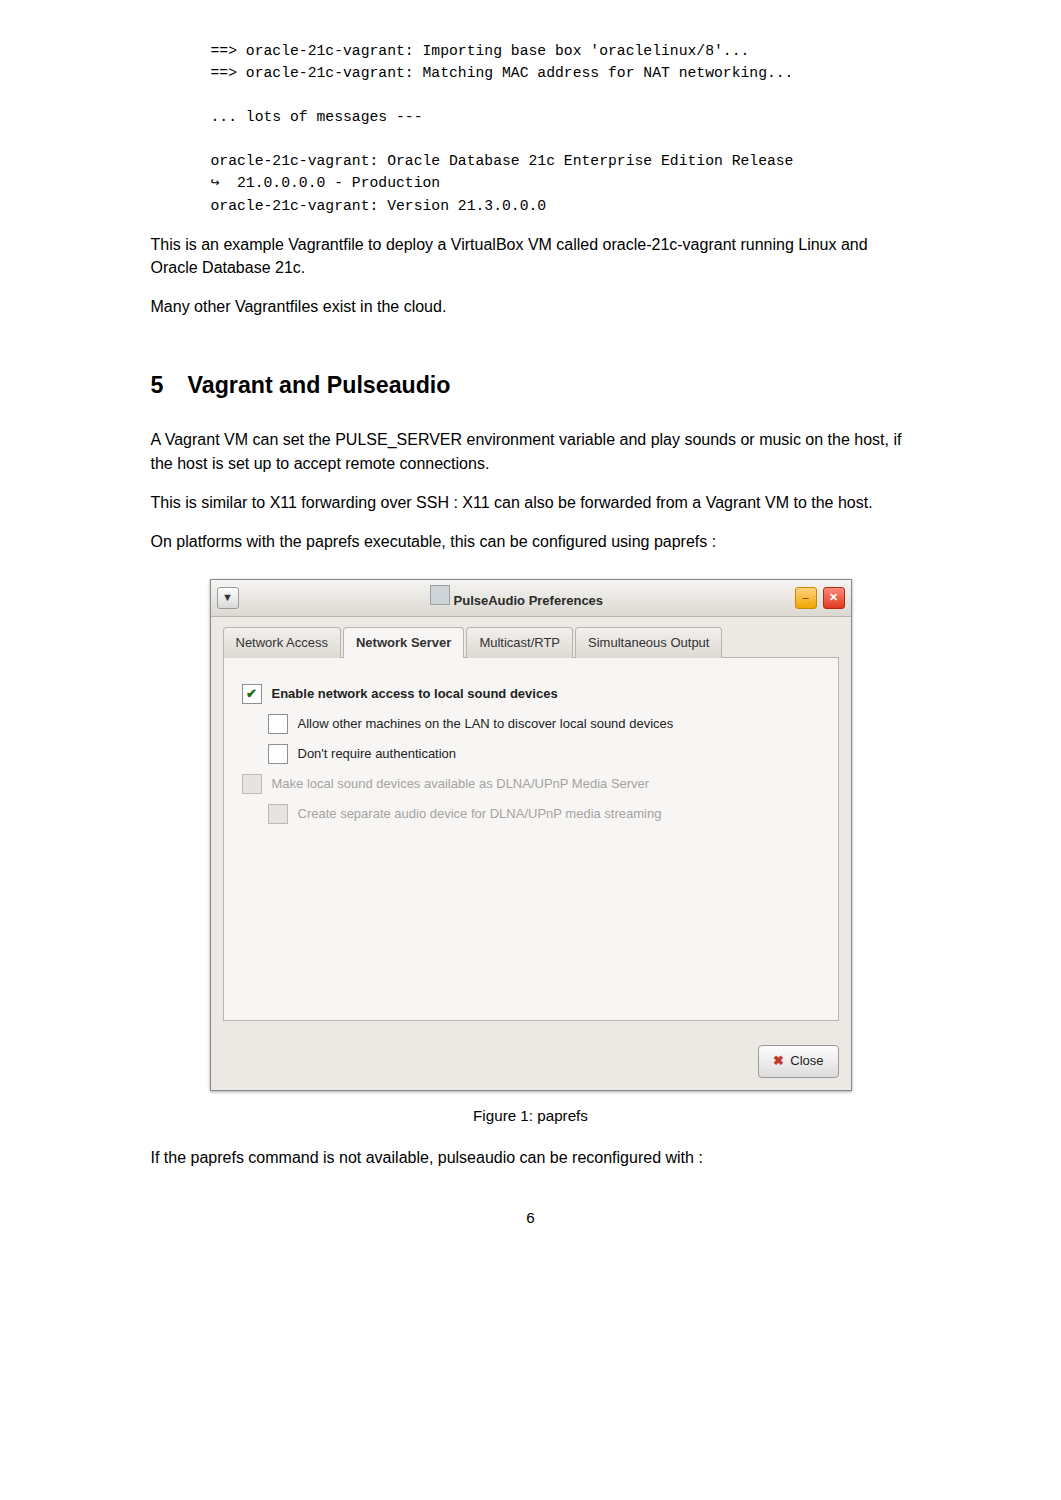==> oracle-21c-vagrant: Importing base box 'oraclelinux/8'...
==> oracle-21c-vagrant: Matching MAC address for NAT networking...

... lots of messages ---

oracle-21c-vagrant: Oracle Database 21c Enterprise Edition Release
↪  21.0.0.0.0 - Production
oracle-21c-vagrant: Version 21.3.0.0.0
This is an example Vagrantfile to deploy a VirtualBox VM called oracle-21c-vagrant running Linux and Oracle Database 21c.
Many other Vagrantfiles exist in the cloud.
5 Vagrant and Pulseaudio
A Vagrant VM can set the PULSE_SERVER environment variable and play sounds or music on the host, if the host is set up to accept remote connections.
This is similar to X11 forwarding over SSH : X11 can also be forwarded from a Vagrant VM to the host.
On platforms with the paprefs executable, this can be configured using paprefs :
▼
PulseAudio Preferences
–✕
Network Access
Network Server
Multicast/RTP
Simultaneous Output
Enable network access to local sound devices
Allow other machines on the LAN to discover local sound devices
Don't require authentication
Make local sound devices available as DLNA/UPnP Media Server
Create separate audio device for DLNA/UPnP media streaming
✖ Close
Figure 1: paprefs
If the paprefs command is not available, pulseaudio can be reconfigured with :
6